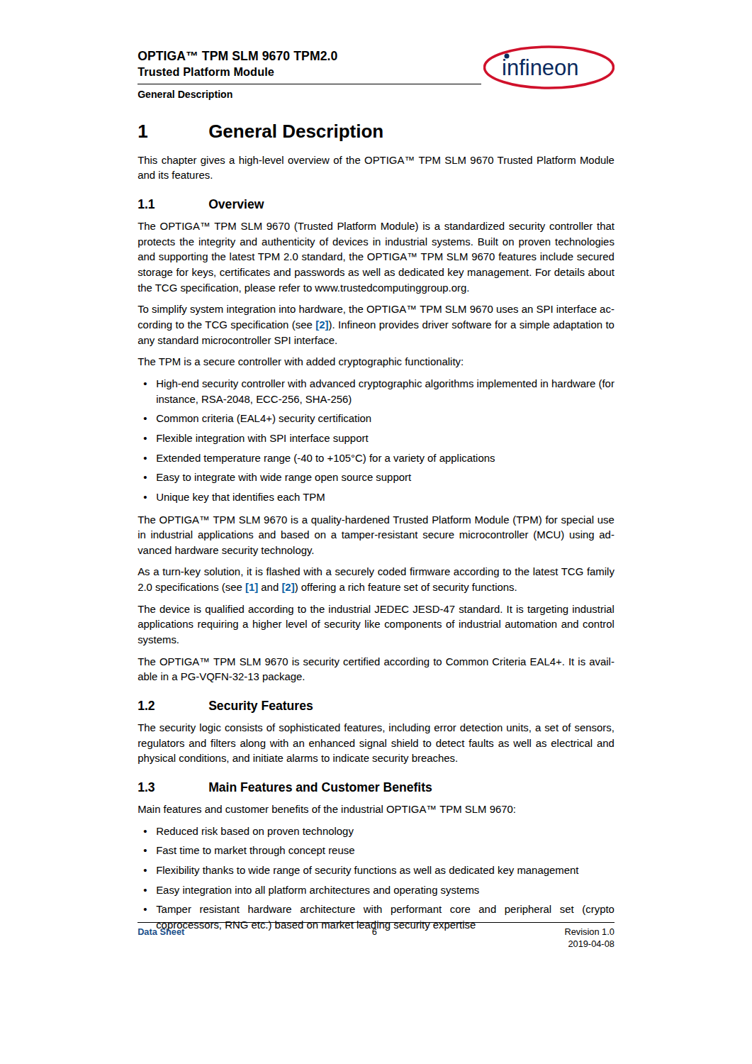OPTIGA™ TPM SLM 9670 TPM2.0
Trusted Platform Module
infineon
General Description
1 General Description
This chapter gives a high-level overview of the OPTIGA™ TPM SLM 9670 Trusted Platform Module and its features.
1.1 Overview
The OPTIGA™ TPM SLM 9670 (Trusted Platform Module) is a standardized security controller that protects the integrity and authenticity of devices in industrial systems. Built on proven technologies and supporting the latest TPM 2.0 standard, the OPTIGA™ TPM SLM 9670 features include secured storage for keys, certificates and passwords as well as dedicated key management. For details about the TCG specification, please refer to www.trustedcomputinggroup.org.
To simplify system integration into hardware, the OPTIGA™ TPM SLM 9670 uses an SPI interface according to the TCG specification (see [2]). Infineon provides driver software for a simple adaptation to any standard microcontroller SPI interface.
The TPM is a secure controller with added cryptographic functionality:
High-end security controller with advanced cryptographic algorithms implemented in hardware (for instance, RSA-2048, ECC-256, SHA-256)
Common criteria (EAL4+) security certification
Flexible integration with SPI interface support
Extended temperature range (-40 to +105°C) for a variety of applications
Easy to integrate with wide range open source support
Unique key that identifies each TPM
The OPTIGA™ TPM SLM 9670 is a quality-hardened Trusted Platform Module (TPM) for special use in industrial applications and based on a tamper-resistant secure microcontroller (MCU) using advanced hardware security technology.
As a turn-key solution, it is flashed with a securely coded firmware according to the latest TCG family 2.0 specifications (see [1] and [2]) offering a rich feature set of security functions.
The device is qualified according to the industrial JEDEC JESD-47 standard. It is targeting industrial applications requiring a higher level of security like components of industrial automation and control systems.
The OPTIGA™ TPM SLM 9670 is security certified according to Common Criteria EAL4+. It is available in a PG-VQFN-32-13 package.
1.2 Security Features
The security logic consists of sophisticated features, including error detection units, a set of sensors, regulators and filters along with an enhanced signal shield to detect faults as well as electrical and physical conditions, and initiate alarms to indicate security breaches.
1.3 Main Features and Customer Benefits
Main features and customer benefits of the industrial OPTIGA™ TPM SLM 9670:
Reduced risk based on proven technology
Fast time to market through concept reuse
Flexibility thanks to wide range of security functions as well as dedicated key management
Easy integration into all platform architectures and operating systems
Tamper resistant hardware architecture with performant core and peripheral set (crypto coprocessors, RNG etc.) based on market leading security expertise
Data Sheet
6
Revision 1.0
2019-04-08